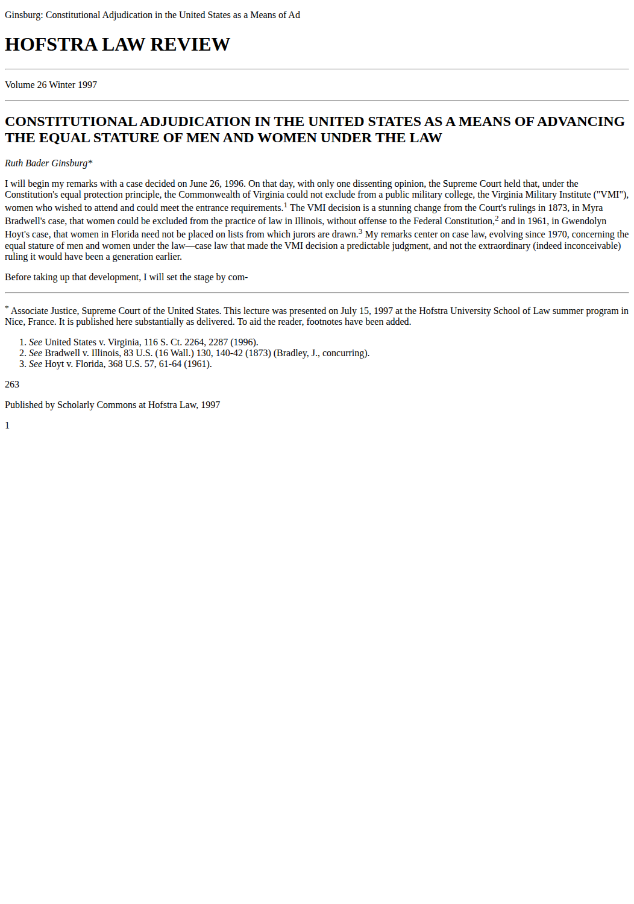Ginsburg: Constitutional Adjudication in the United States as a Means of Ad
HOFSTRA LAW REVIEW
Volume 26 Winter 1997
CONSTITUTIONAL ADJUDICATION IN THE UNITED STATES AS A MEANS OF ADVANCING THE EQUAL STATURE OF MEN AND WOMEN UNDER THE LAW
Ruth Bader Ginsburg*
I will begin my remarks with a case decided on June 26, 1996. On that day, with only one dissenting opinion, the Supreme Court held that, under the Constitution's equal protection principle, the Commonwealth of Virginia could not exclude from a public military college, the Virginia Military Institute ("VMI"), women who wished to attend and could meet the entrance requirements.1 The VMI decision is a stunning change from the Court's rulings in 1873, in Myra Bradwell's case, that women could be excluded from the practice of law in Illinois, without offense to the Federal Constitution,2 and in 1961, in Gwendolyn Hoyt's case, that women in Florida need not be placed on lists from which jurors are drawn.3 My remarks center on case law, evolving since 1970, concerning the equal stature of men and women under the law—case law that made the VMI decision a predictable judgment, and not the extraordinary (indeed inconceivable) ruling it would have been a generation earlier.
Before taking up that development, I will set the stage by com-
* Associate Justice, Supreme Court of the United States. This lecture was presented on July 15, 1997 at the Hofstra University School of Law summer program in Nice, France. It is published here substantially as delivered. To aid the reader, footnotes have been added.
See United States v. Virginia, 116 S. Ct. 2264, 2287 (1996).
See Bradwell v. Illinois, 83 U.S. (16 Wall.) 130, 140-42 (1873) (Bradley, J., concurring).
See Hoyt v. Florida, 368 U.S. 57, 61-64 (1961).
263
Published by Scholarly Commons at Hofstra Law, 1997
1